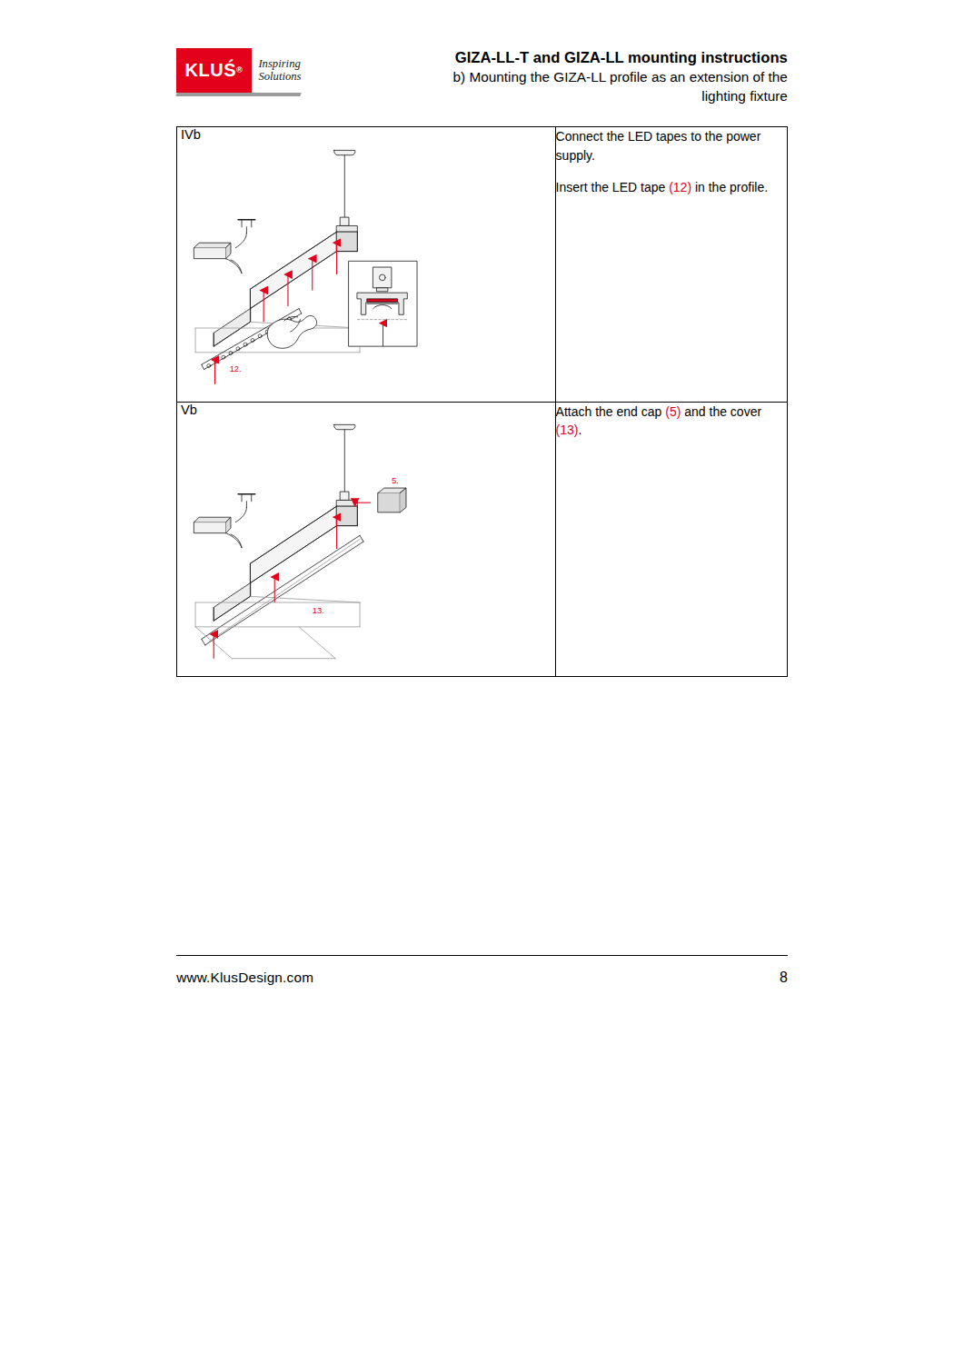KLUŚ®
Inspiring Solutions
GIZA-LL-T and GIZA-LL mounting instructions
b) Mounting the GIZA-LL profile as an extension of the
lighting fixture
| IVb 12. | Connect the LED tapes to the power supply. Insert the LED tape (12) in the profile. |
| Vb 5. 13. | Attach the end cap (5) and the cover (13) . |
www.KlusDesign.com 8